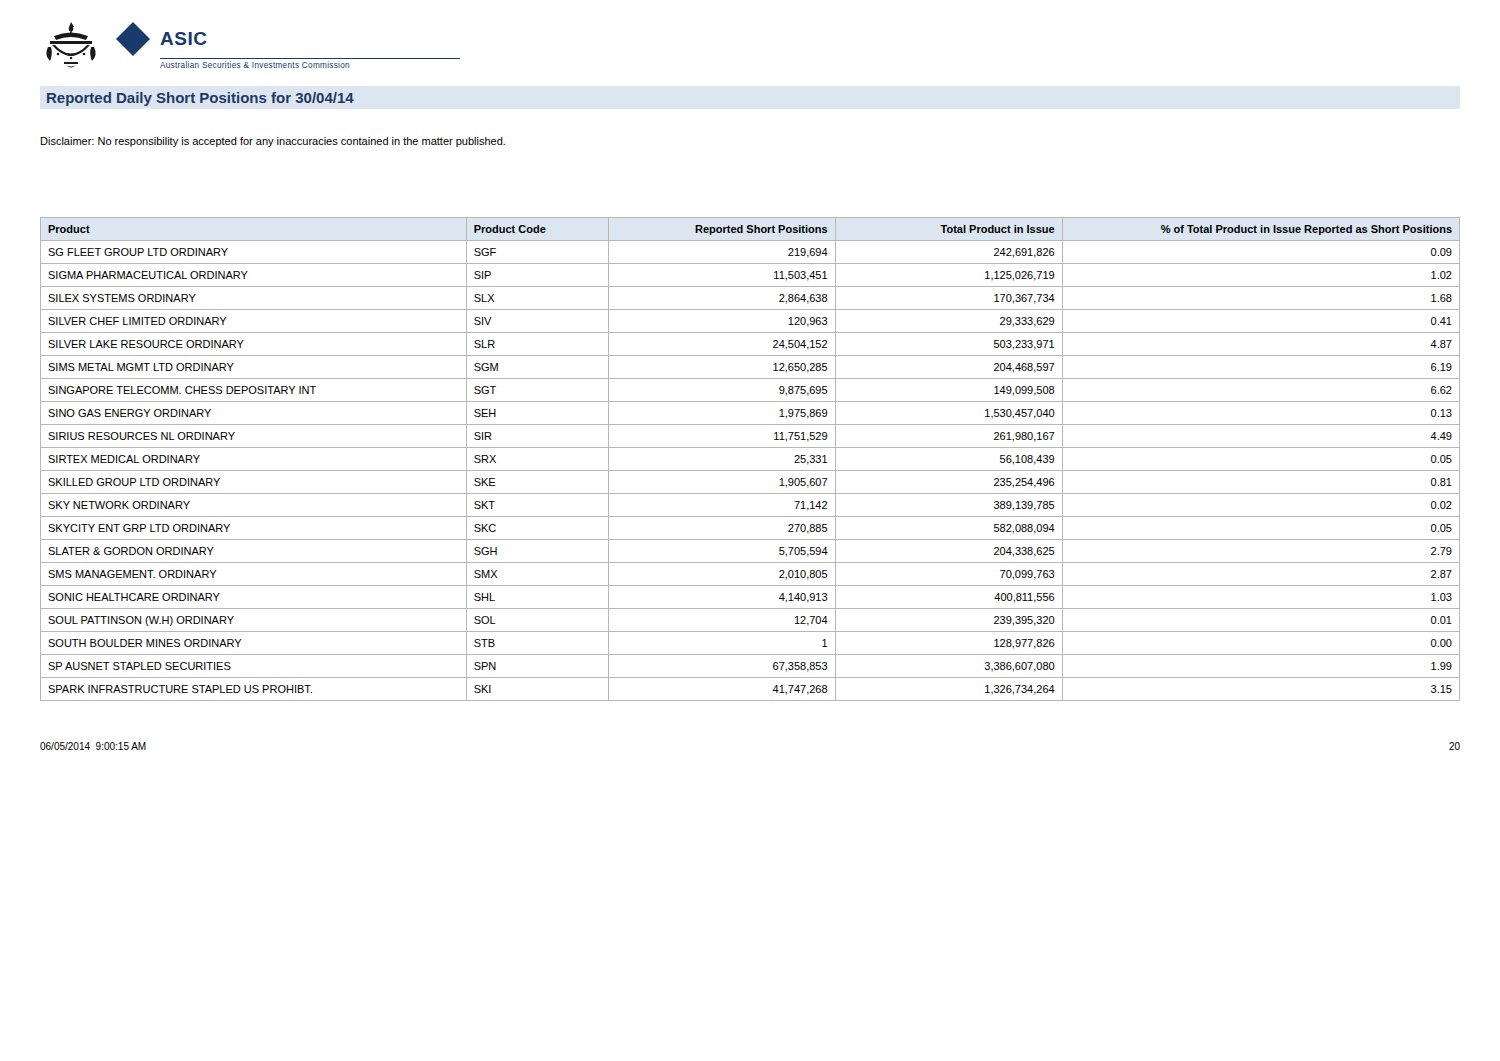ASIC
Australian Securities & Investments Commission
Reported Daily Short Positions for 30/04/14
Disclaimer: No responsibility is accepted for any inaccuracies contained in the matter published.
| Product | Product Code | Reported Short Positions | Total Product in Issue | % of Total Product in Issue Reported as Short Positions |
| --- | --- | --- | --- | --- |
| SG FLEET GROUP LTD ORDINARY | SGF | 219,694 | 242,691,826 | 0.09 |
| SIGMA PHARMACEUTICAL ORDINARY | SIP | 11,503,451 | 1,125,026,719 | 1.02 |
| SILEX SYSTEMS ORDINARY | SLX | 2,864,638 | 170,367,734 | 1.68 |
| SILVER CHEF LIMITED ORDINARY | SIV | 120,963 | 29,333,629 | 0.41 |
| SILVER LAKE RESOURCE ORDINARY | SLR | 24,504,152 | 503,233,971 | 4.87 |
| SIMS METAL MGMT LTD ORDINARY | SGM | 12,650,285 | 204,468,597 | 6.19 |
| SINGAPORE TELECOMM. CHESS DEPOSITARY INT | SGT | 9,875,695 | 149,099,508 | 6.62 |
| SINO GAS ENERGY ORDINARY | SEH | 1,975,869 | 1,530,457,040 | 0.13 |
| SIRIUS RESOURCES NL ORDINARY | SIR | 11,751,529 | 261,980,167 | 4.49 |
| SIRTEX MEDICAL ORDINARY | SRX | 25,331 | 56,108,439 | 0.05 |
| SKILLED GROUP LTD ORDINARY | SKE | 1,905,607 | 235,254,496 | 0.81 |
| SKY NETWORK ORDINARY | SKT | 71,142 | 389,139,785 | 0.02 |
| SKYCITY ENT GRP LTD ORDINARY | SKC | 270,885 | 582,088,094 | 0.05 |
| SLATER & GORDON ORDINARY | SGH | 5,705,594 | 204,338,625 | 2.79 |
| SMS MANAGEMENT. ORDINARY | SMX | 2,010,805 | 70,099,763 | 2.87 |
| SONIC HEALTHCARE ORDINARY | SHL | 4,140,913 | 400,811,556 | 1.03 |
| SOUL PATTINSON (W.H) ORDINARY | SOL | 12,704 | 239,395,320 | 0.01 |
| SOUTH BOULDER MINES ORDINARY | STB | 1 | 128,977,826 | 0.00 |
| SP AUSNET STAPLED SECURITIES | SPN | 67,358,853 | 3,386,607,080 | 1.99 |
| SPARK INFRASTRUCTURE STAPLED US PROHIBT. | SKI | 41,747,268 | 1,326,734,264 | 3.15 |
06/05/2014 9:00:15 AM 20